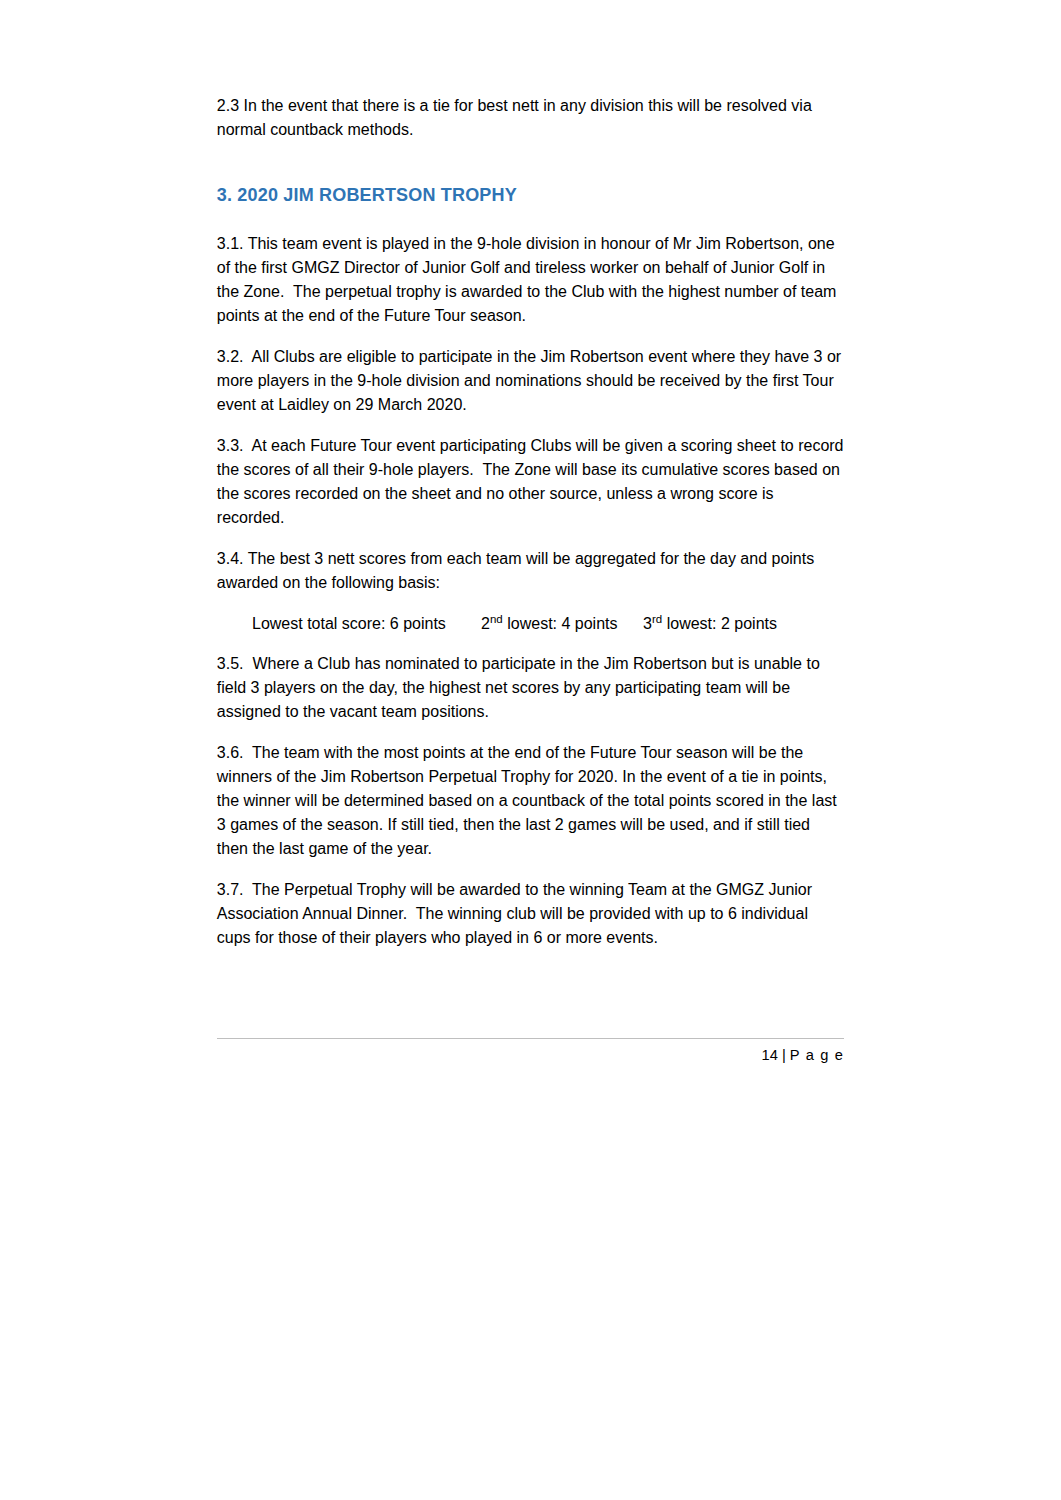2.3 In the event that there is a tie for best nett in any division this will be resolved via normal countback methods.
3. 2020 JIM ROBERTSON TROPHY
3.1. This team event is played in the 9-hole division in honour of Mr Jim Robertson, one of the first GMGZ Director of Junior Golf and tireless worker on behalf of Junior Golf in the Zone. The perpetual trophy is awarded to the Club with the highest number of team points at the end of the Future Tour season.
3.2. All Clubs are eligible to participate in the Jim Robertson event where they have 3 or more players in the 9-hole division and nominations should be received by the first Tour event at Laidley on 29 March 2020.
3.3. At each Future Tour event participating Clubs will be given a scoring sheet to record the scores of all their 9-hole players. The Zone will base its cumulative scores based on the scores recorded on the sheet and no other source, unless a wrong score is recorded.
3.4. The best 3 nett scores from each team will be aggregated for the day and points awarded on the following basis:
Lowest total score: 6 points 2nd lowest: 4 points 3rd lowest: 2 points
3.5. Where a Club has nominated to participate in the Jim Robertson but is unable to field 3 players on the day, the highest net scores by any participating team will be assigned to the vacant team positions.
3.6. The team with the most points at the end of the Future Tour season will be the winners of the Jim Robertson Perpetual Trophy for 2020. In the event of a tie in points, the winner will be determined based on a countback of the total points scored in the last 3 games of the season. If still tied, then the last 2 games will be used, and if still tied then the last game of the year.
3.7. The Perpetual Trophy will be awarded to the winning Team at the GMGZ Junior Association Annual Dinner. The winning club will be provided with up to 6 individual cups for those of their players who played in 6 or more events.
14 | P a g e